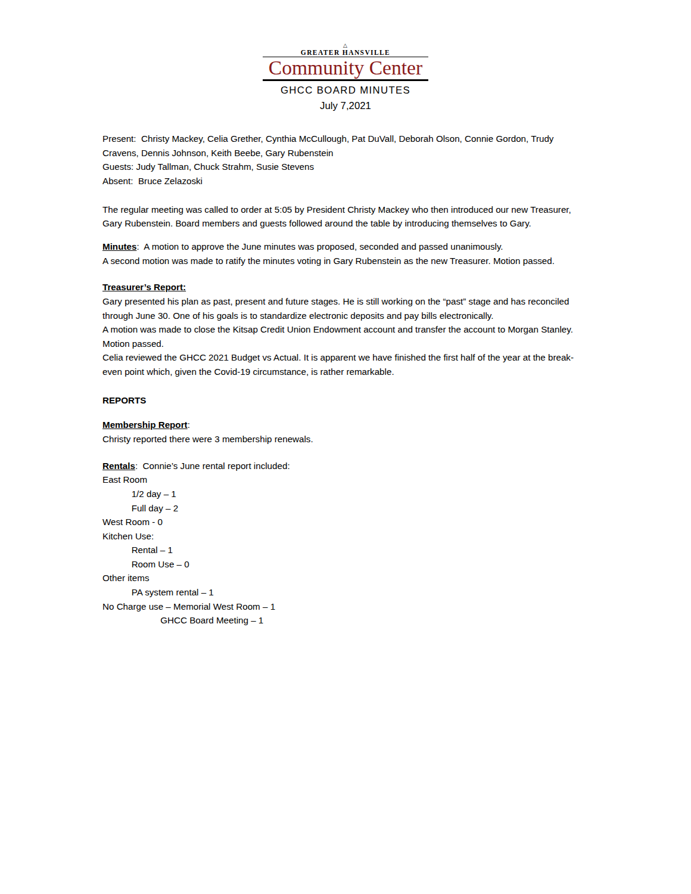△
GREATER HANSVILLE
Community Center
GHCC BOARD MINUTES
July 7,2021
Present: Christy Mackey, Celia Grether, Cynthia McCullough, Pat DuVall, Deborah Olson, Connie Gordon, Trudy Cravens, Dennis Johnson, Keith Beebe, Gary Rubenstein
Guests: Judy Tallman, Chuck Strahm, Susie Stevens
Absent: Bruce Zelazoski
The regular meeting was called to order at 5:05 by President Christy Mackey who then introduced our new Treasurer, Gary Rubenstein. Board members and guests followed around the table by introducing themselves to Gary.
Minutes: A motion to approve the June minutes was proposed, seconded and passed unanimously.
A second motion was made to ratify the minutes voting in Gary Rubenstein as the new Treasurer. Motion passed.
Treasurer’s Report:
Gary presented his plan as past, present and future stages. He is still working on the “past” stage and has reconciled through June 30. One of his goals is to standardize electronic deposits and pay bills electronically.
A motion was made to close the Kitsap Credit Union Endowment account and transfer the account to Morgan Stanley. Motion passed.
Celia reviewed the GHCC 2021 Budget vs Actual. It is apparent we have finished the first half of the year at the break-even point which, given the Covid-19 circumstance, is rather remarkable.
REPORTS
Membership Report:
Christy reported there were 3 membership renewals.
Rentals: Connie’s June rental report included:
East Room
1/2 day – 1
Full day – 2
West Room - 0
Kitchen Use:
Rental – 1
Room Use – 0
Other items
PA system rental – 1
No Charge use – Memorial West Room – 1
GHCC Board Meeting – 1